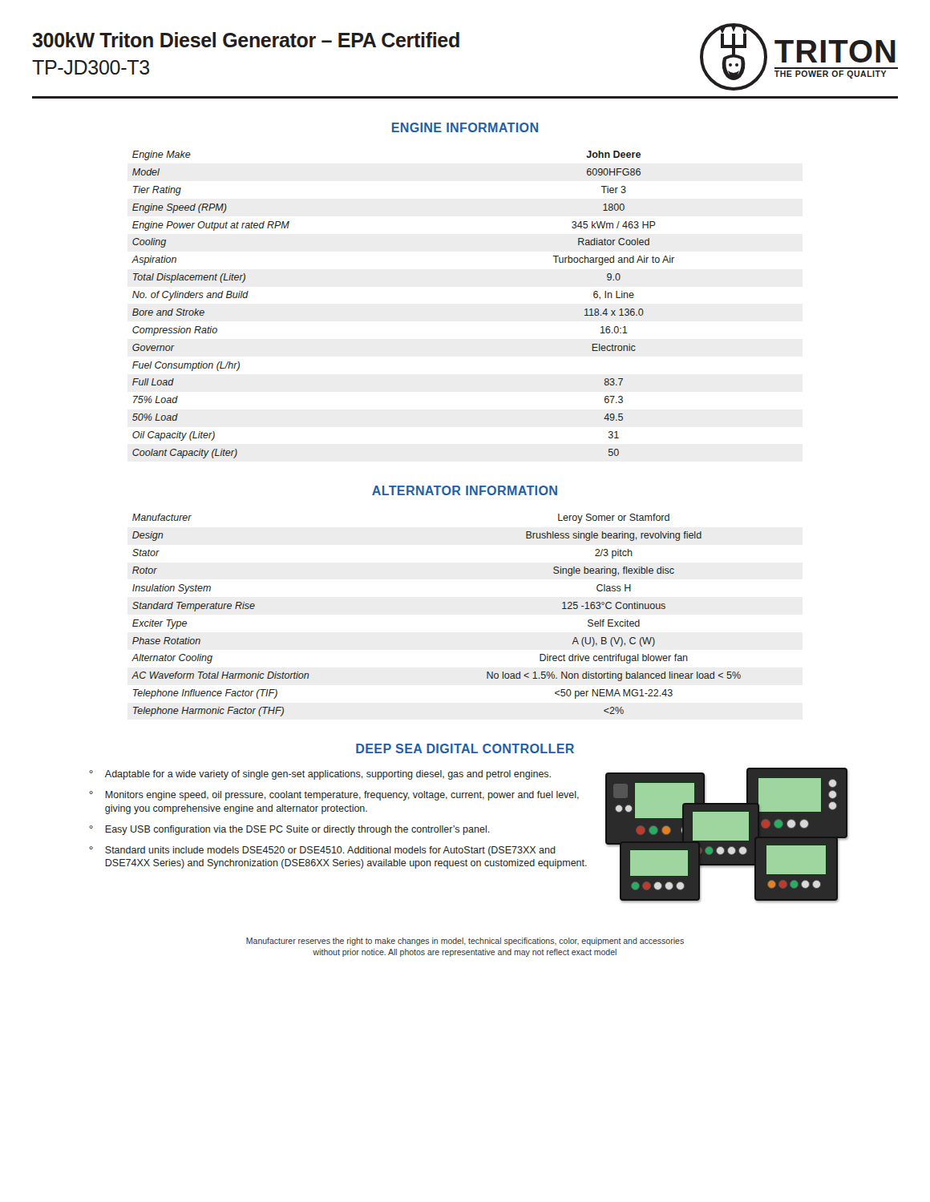300kW Triton Diesel Generator – EPA Certified
TP-JD300-T3
TRITON THE POWER OF QUALITY
ENGINE INFORMATION
| Engine Make | John Deere |
| Model | 6090HFG86 |
| Tier Rating | Tier 3 |
| Engine Speed (RPM) | 1800 |
| Engine Power Output at rated RPM | 345 kWm / 463 HP |
| Cooling | Radiator Cooled |
| Aspiration | Turbocharged and Air to Air |
| Total Displacement (Liter) | 9.0 |
| No. of Cylinders and Build | 6, In Line |
| Bore and Stroke | 118.4 x 136.0 |
| Compression Ratio | 16.0:1 |
| Governor | Electronic |
| Fuel Consumption (L/hr) | |
| Full Load | 83.7 |
| 75% Load | 67.3 |
| 50% Load | 49.5 |
| Oil Capacity (Liter) | 31 |
| Coolant Capacity (Liter) | 50 |
ALTERNATOR INFORMATION
| Manufacturer | Leroy Somer or Stamford |
| Design | Brushless single bearing, revolving field |
| Stator | 2/3 pitch |
| Rotor | Single bearing, flexible disc |
| Insulation System | Class H |
| Standard Temperature Rise | 125 -163°C Continuous |
| Exciter Type | Self Excited |
| Phase Rotation | A (U), B (V), C (W) |
| Alternator Cooling | Direct drive centrifugal blower fan |
| AC Waveform Total Harmonic Distortion | No load < 1.5%. Non distorting balanced linear load < 5% |
| Telephone Influence Factor (TIF) | <50 per NEMA MG1-22.43 |
| Telephone Harmonic Factor (THF) | <2% |
DEEP SEA DIGITAL CONTROLLER
Adaptable for a wide variety of single gen-set applications, supporting diesel, gas and petrol engines.
Monitors engine speed, oil pressure, coolant temperature, frequency, voltage, current, power and fuel level, giving you comprehensive engine and alternator protection.
Easy USB configuration via the DSE PC Suite or directly through the controller’s panel.
Standard units include models DSE4520 or DSE4510. Additional models for AutoStart (DSE73XX and DSE74XX Series) and Synchronization (DSE86XX Series) available upon request on customized equipment.
Manufacturer reserves the right to make changes in model, technical specifications, color, equipment and accessories
without prior notice. All photos are representative and may not reflect exact model